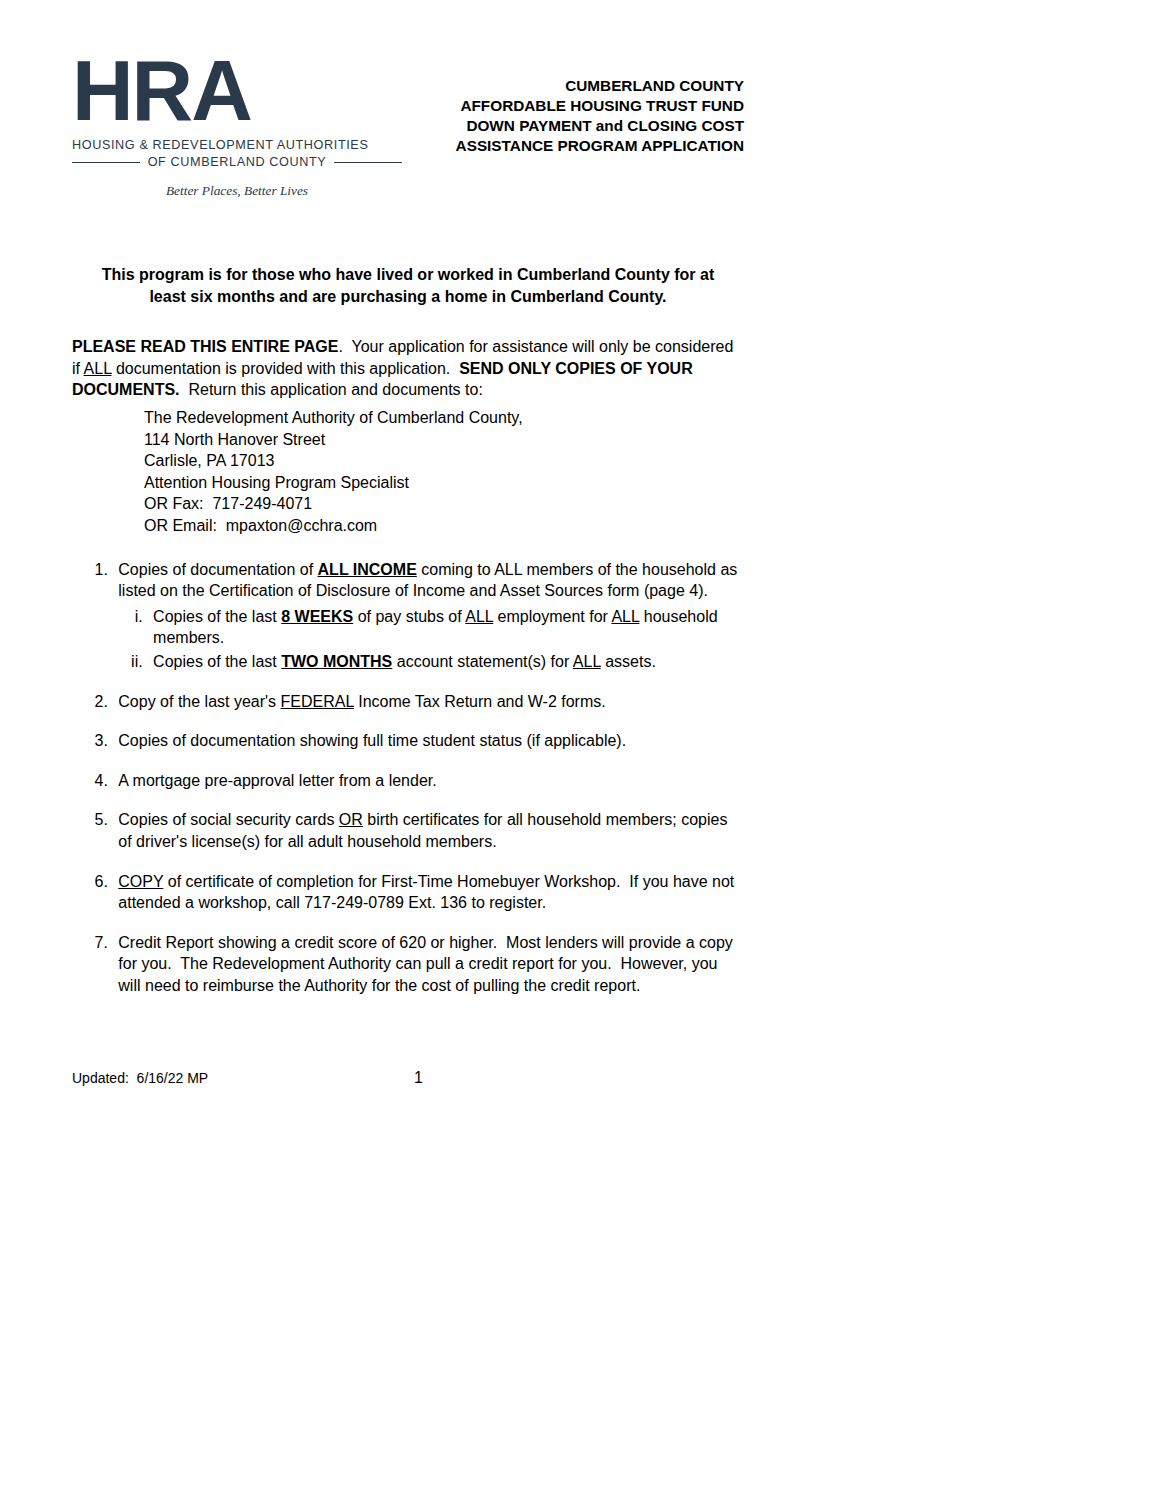HRA
HOUSING & REDEVELOPMENT AUTHORITIES
OF CUMBERLAND COUNTY
Better Places, Better Lives
CUMBERLAND COUNTY
AFFORDABLE HOUSING TRUST FUND
DOWN PAYMENT and CLOSING COST
ASSISTANCE PROGRAM APPLICATION
This program is for those who have lived or worked in Cumberland County for at least six months and are purchasing a home in Cumberland County.
PLEASE READ THIS ENTIRE PAGE. Your application for assistance will only be considered if ALL documentation is provided with this application. SEND ONLY COPIES OF YOUR DOCUMENTS. Return this application and documents to:
The Redevelopment Authority of Cumberland County,
114 North Hanover Street
Carlisle, PA 17013
Attention Housing Program Specialist
OR Fax: 717-249-4071
OR Email: mpaxton@cchra.com
Copies of documentation of ALL INCOME coming to ALL members of the household as listed on the Certification of Disclosure of Income and Asset Sources form (page 4).
Copies of the last 8 WEEKS of pay stubs of ALL employment for ALL household members.
Copies of the last TWO MONTHS account statement(s) for ALL assets.
Copy of the last year's FEDERAL Income Tax Return and W-2 forms.
Copies of documentation showing full time student status (if applicable).
A mortgage pre-approval letter from a lender.
Copies of social security cards OR birth certificates for all household members; copies of driver's license(s) for all adult household members.
COPY of certificate of completion for First-Time Homebuyer Workshop. If you have not attended a workshop, call 717-249-0789 Ext. 136 to register.
Credit Report showing a credit score of 620 or higher. Most lenders will provide a copy for you. The Redevelopment Authority can pull a credit report for you. However, you will need to reimburse the Authority for the cost of pulling the credit report.
Updated: 6/16/22 MP
1